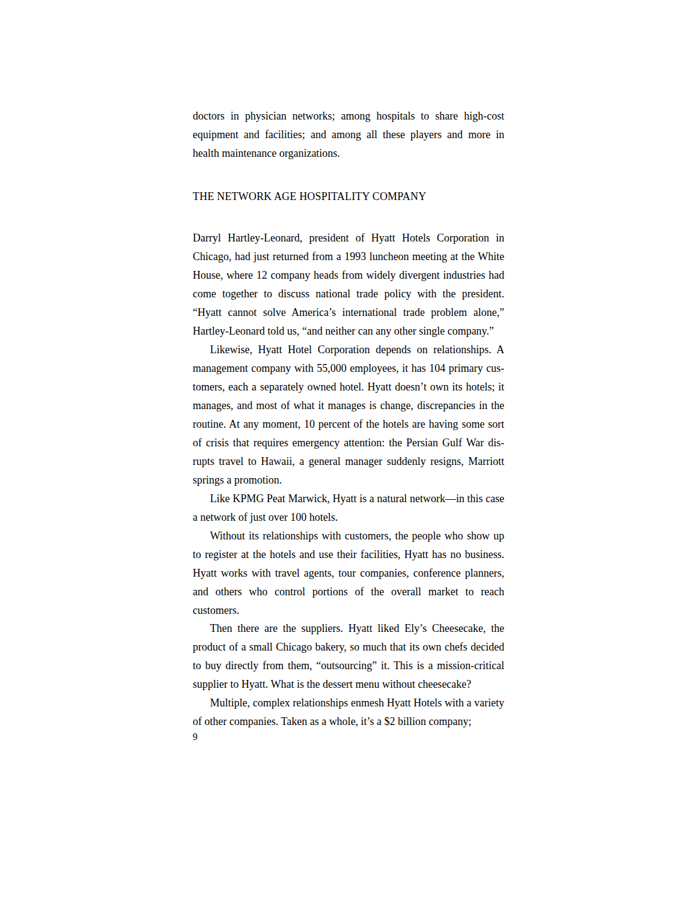doctors in physician networks; among hospitals to share high-cost equipment and facilities; and among all these players and more in health maintenance organizations.
The Network Age Hospitality Company
Darryl Hartley-Leonard, president of Hyatt Hotels Corporation in Chicago, had just returned from a 1993 luncheon meeting at the White House, where 12 company heads from widely divergent industries had come together to discuss national trade policy with the president. “Hyatt cannot solve America’s international trade problem alone,” Hartley-Leonard told us, “and neither can any other single company.”
Likewise, Hyatt Hotel Corporation depends on relationships. A management company with 55,000 employees, it has 104 primary customers, each a separately owned hotel. Hyatt doesn’t own its hotels; it manages, and most of what it manages is change, discrepancies in the routine. At any moment, 10 percent of the hotels are having some sort of crisis that requires emergency attention: the Persian Gulf War disrupts travel to Hawaii, a general manager suddenly resigns, Marriott springs a promotion.
Like KPMG Peat Marwick, Hyatt is a natural network—in this case a network of just over 100 hotels.
Without its relationships with customers, the people who show up to register at the hotels and use their facilities, Hyatt has no business. Hyatt works with travel agents, tour companies, conference planners, and others who control portions of the overall market to reach customers.
Then there are the suppliers. Hyatt liked Ely’s Cheesecake, the product of a small Chicago bakery, so much that its own chefs decided to buy directly from them, “outsourcing” it. This is a mission-critical supplier to Hyatt. What is the dessert menu without cheesecake?
Multiple, complex relationships enmesh Hyatt Hotels with a variety of other companies. Taken as a whole, it’s a $2 billion company;
9